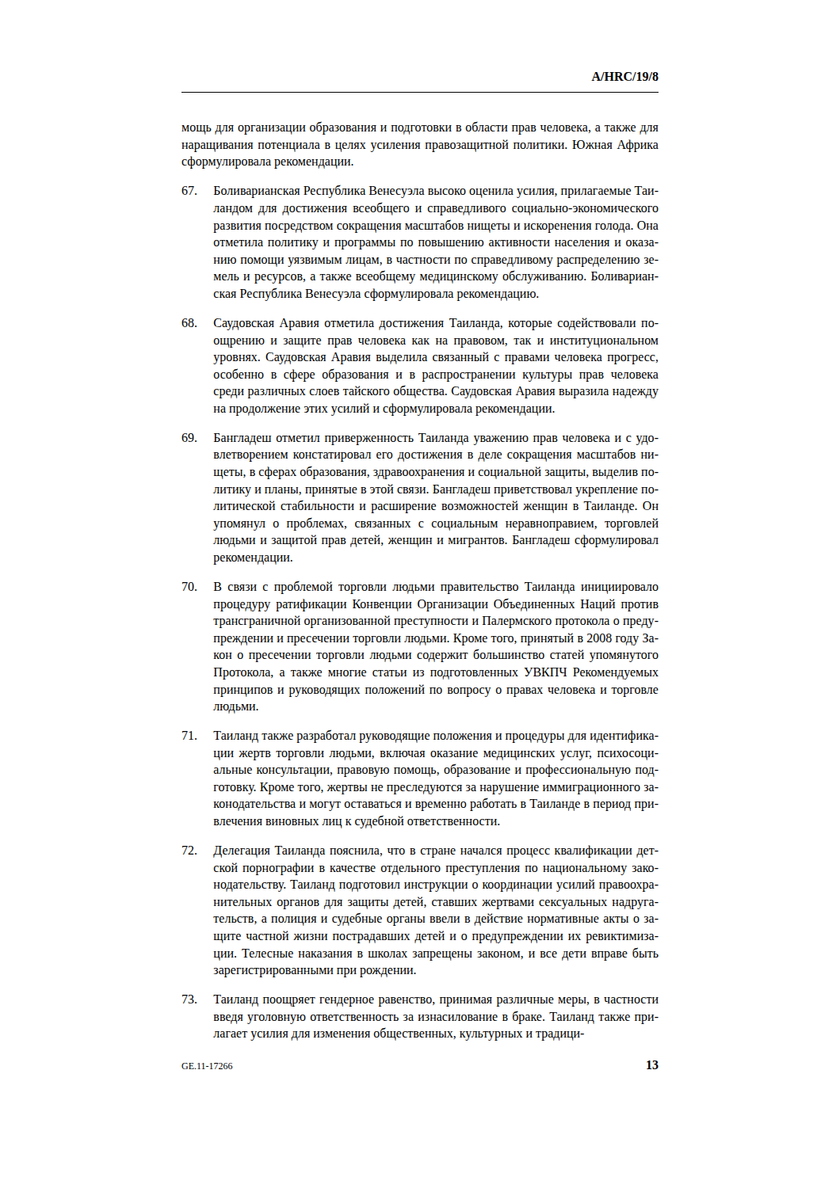A/HRC/19/8
мощь для организации образования и подготовки в области прав человека, а также для наращивания потенциала в целях усиления правозащитной политики. Южная Африка сформулировала рекомендации.
67. Боливарианская Республика Венесуэла высоко оценила усилия, прилагаемые Таиландом для достижения всеобщего и справедливого социально-экономического развития посредством сокращения масштабов нищеты и искоренения голода. Она отметила политику и программы по повышению активности населения и оказанию помощи уязвимым лицам, в частности по справедливому распределению земель и ресурсов, а также всеобщему медицинскому обслуживанию. Боливарианская Республика Венесуэла сформулировала рекомендацию.
68. Саудовская Аравия отметила достижения Таиланда, которые содействовали поощрению и защите прав человека как на правовом, так и институциональном уровнях. Саудовская Аравия выделила связанный с правами человека прогресс, особенно в сфере образования и в распространении культуры прав человека среди различных слоев тайского общества. Саудовская Аравия выразила надежду на продолжение этих усилий и сформулировала рекомендации.
69. Бангладеш отметил приверженность Таиланда уважению прав человека и с удовлетворением констатировал его достижения в деле сокращения масштабов нищеты, в сферах образования, здравоохранения и социальной защиты, выделив политику и планы, принятые в этой связи. Бангладеш приветствовал укрепление политической стабильности и расширение возможностей женщин в Таиланде. Он упомянул о проблемах, связанных с социальным неравноправием, торговлей людьми и защитой прав детей, женщин и мигрантов. Бангладеш сформулировал рекомендации.
70. В связи с проблемой торговли людьми правительство Таиланда инициировало процедуру ратификации Конвенции Организации Объединенных Наций против трансграничной организованной преступности и Палермского протокола о предупреждении и пресечении торговли людьми. Кроме того, принятый в 2008 году Закон о пресечении торговли людьми содержит большинство статей упомянутого Протокола, а также многие статьи из подготовленных УВКПЧ Рекомендуемых принципов и руководящих положений по вопросу о правах человека и торговле людьми.
71. Таиланд также разработал руководящие положения и процедуры для идентификации жертв торговли людьми, включая оказание медицинских услуг, психосоциальные консультации, правовую помощь, образование и профессиональную подготовку. Кроме того, жертвы не преследуются за нарушение иммиграционного законодательства и могут оставаться и временно работать в Таиланде в период привлечения виновных лиц к судебной ответственности.
72. Делегация Таиланда пояснила, что в стране начался процесс квалификации детской порнографии в качестве отдельного преступления по национальному законодательству. Таиланд подготовил инструкции о координации усилий правоохранительных органов для защиты детей, ставших жертвами сексуальных надругательств, а полиция и судебные органы ввели в действие нормативные акты о защите частной жизни пострадавших детей и о предупреждении их ревиктимизации. Телесные наказания в школах запрещены законом, и все дети вправе быть зарегистрированными при рождении.
73. Таиланд поощряет гендерное равенство, принимая различные меры, в частности введя уголовную ответственность за изнасилование в браке. Таиланд также прилагает усилия для изменения общественных, культурных и традици-
GE.11-17266 13